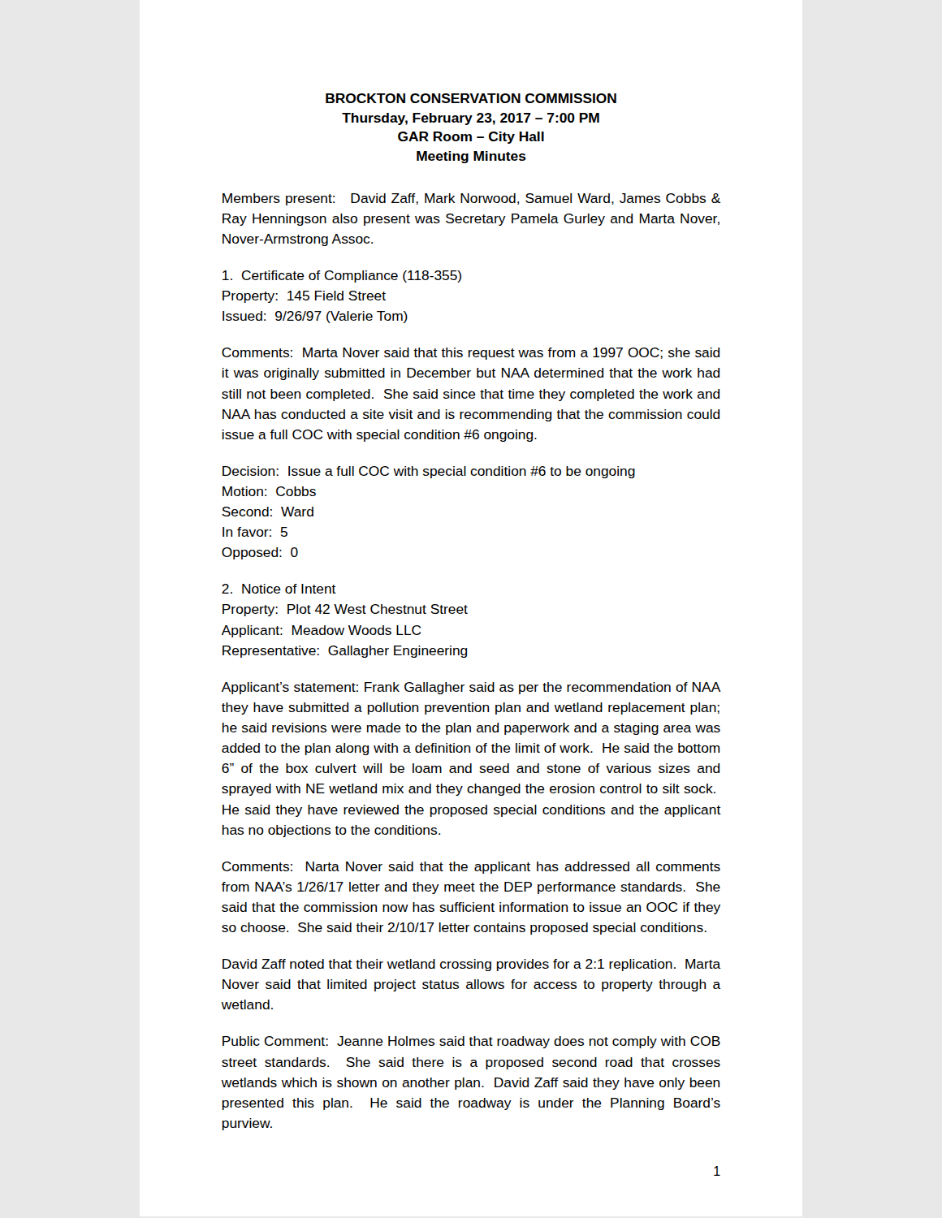BROCKTON CONSERVATION COMMISSION
Thursday, February 23, 2017 – 7:00 PM
GAR Room – City Hall
Meeting Minutes
Members present: David Zaff, Mark Norwood, Samuel Ward, James Cobbs & Ray Henningson also present was Secretary Pamela Gurley and Marta Nover, Nover-Armstrong Assoc.
1. Certificate of Compliance (118-355)
Property: 145 Field Street
Issued: 9/26/97 (Valerie Tom)
Comments: Marta Nover said that this request was from a 1997 OOC; she said it was originally submitted in December but NAA determined that the work had still not been completed. She said since that time they completed the work and NAA has conducted a site visit and is recommending that the commission could issue a full COC with special condition #6 ongoing.
Decision: Issue a full COC with special condition #6 to be ongoing
Motion: Cobbs
Second: Ward
In favor: 5
Opposed: 0
2. Notice of Intent
Property: Plot 42 West Chestnut Street
Applicant: Meadow Woods LLC
Representative: Gallagher Engineering
Applicant’s statement: Frank Gallagher said as per the recommendation of NAA they have submitted a pollution prevention plan and wetland replacement plan; he said revisions were made to the plan and paperwork and a staging area was added to the plan along with a definition of the limit of work. He said the bottom 6” of the box culvert will be loam and seed and stone of various sizes and sprayed with NE wetland mix and they changed the erosion control to silt sock. He said they have reviewed the proposed special conditions and the applicant has no objections to the conditions.
Comments: Narta Nover said that the applicant has addressed all comments from NAA’s 1/26/17 letter and they meet the DEP performance standards. She said that the commission now has sufficient information to issue an OOC if they so choose. She said their 2/10/17 letter contains proposed special conditions.
David Zaff noted that their wetland crossing provides for a 2:1 replication. Marta Nover said that limited project status allows for access to property through a wetland.
Public Comment: Jeanne Holmes said that roadway does not comply with COB street standards. She said there is a proposed second road that crosses wetlands which is shown on another plan. David Zaff said they have only been presented this plan. He said the roadway is under the Planning Board’s purview.
1